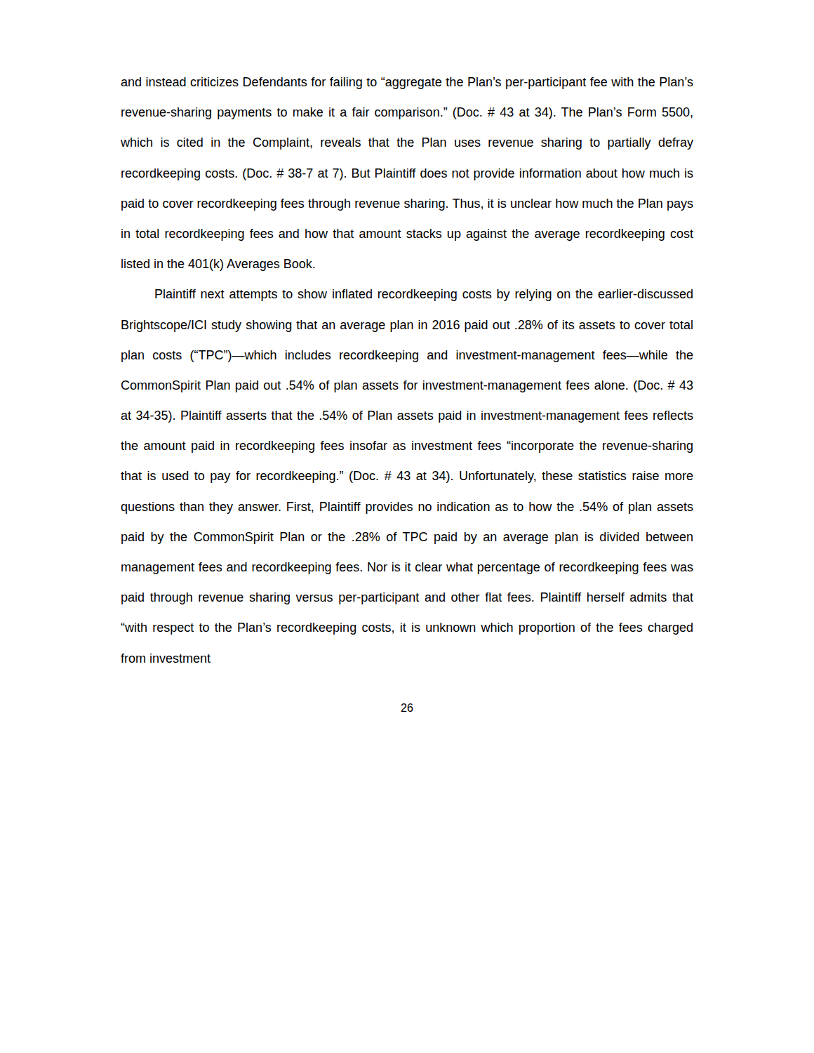and instead criticizes Defendants for failing to “aggregate the Plan’s per-participant fee with the Plan’s revenue-sharing payments to make it a fair comparison.” (Doc. # 43 at 34). The Plan’s Form 5500, which is cited in the Complaint, reveals that the Plan uses revenue sharing to partially defray recordkeeping costs. (Doc. # 38-7 at 7). But Plaintiff does not provide information about how much is paid to cover recordkeeping fees through revenue sharing. Thus, it is unclear how much the Plan pays in total recordkeeping fees and how that amount stacks up against the average recordkeeping cost listed in the 401(k) Averages Book.
Plaintiff next attempts to show inflated recordkeeping costs by relying on the earlier-discussed Brightscope/ICI study showing that an average plan in 2016 paid out .28% of its assets to cover total plan costs (“TPC”)—which includes recordkeeping and investment-management fees—while the CommonSpirit Plan paid out .54% of plan assets for investment-management fees alone. (Doc. # 43 at 34-35). Plaintiff asserts that the .54% of Plan assets paid in investment-management fees reflects the amount paid in recordkeeping fees insofar as investment fees “incorporate the revenue-sharing that is used to pay for recordkeeping.” (Doc. # 43 at 34). Unfortunately, these statistics raise more questions than they answer. First, Plaintiff provides no indication as to how the .54% of plan assets paid by the CommonSpirit Plan or the .28% of TPC paid by an average plan is divided between management fees and recordkeeping fees. Nor is it clear what percentage of recordkeeping fees was paid through revenue sharing versus per-participant and other flat fees. Plaintiff herself admits that “with respect to the Plan’s recordkeeping costs, it is unknown which proportion of the fees charged from investment
26